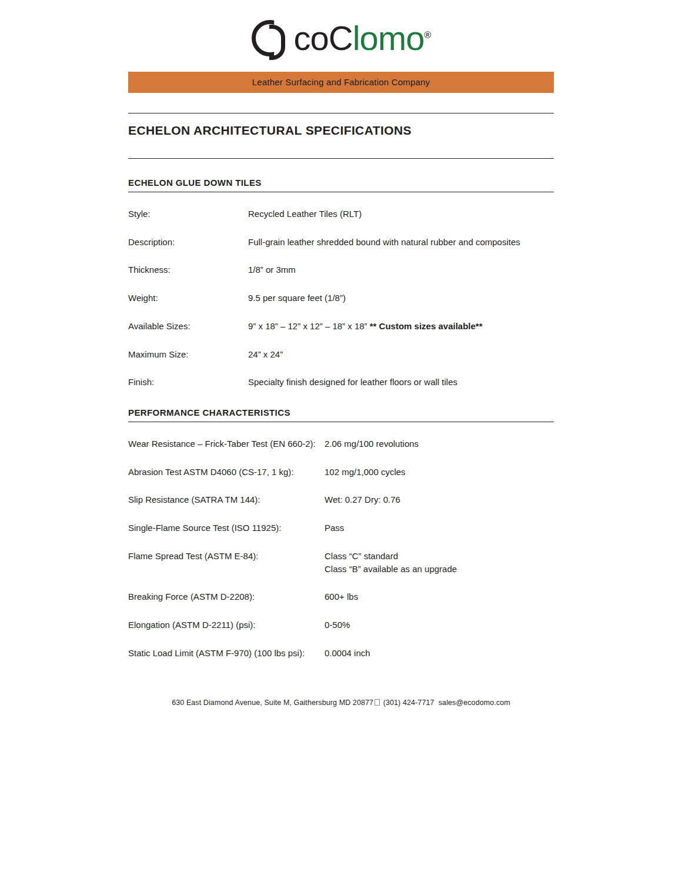coC lomo®
Leather Surfacing and Fabrication Company
ECHELON ARCHITECTURAL SPECIFICATIONS
Echelon Glue Down Tiles
Style:
Recycled Leather Tiles (RLT)
Description:
Full-grain leather shredded bound with natural rubber and composites
Thickness:
1/8” or 3mm
Weight:
9.5 per square feet (1/8”)
Available Sizes:
9” x 18” – 12” x 12” – 18” x 18” ** Custom sizes available**
Maximum Size:
24” x 24”
Finish:
Specialty finish designed for leather floors or wall tiles
Performance Characteristics
Wear Resistance – Frick-Taber Test (EN 660-2):
2.06 mg/100 revolutions
Abrasion Test ASTM D4060 (CS-17, 1 kg):
102 mg/1,000 cycles
Slip Resistance (SATRA TM 144):
Wet: 0.27 Dry: 0.76
Single-Flame Source Test (ISO 11925):
Pass
Flame Spread Test (ASTM E-84):
Class “C” standard Class “B” available as an upgrade
Breaking Force (ASTM D-2208):
600+ lbs
Elongation (ASTM D-2211) (psi):
0-50%
Static Load Limit (ASTM F-970) (100 lbs psi):
0.0004 inch
630 East Diamond Avenue, Suite M, Gaithersburg MD 20877 (301) 424-7717 sales@ecodomo.com